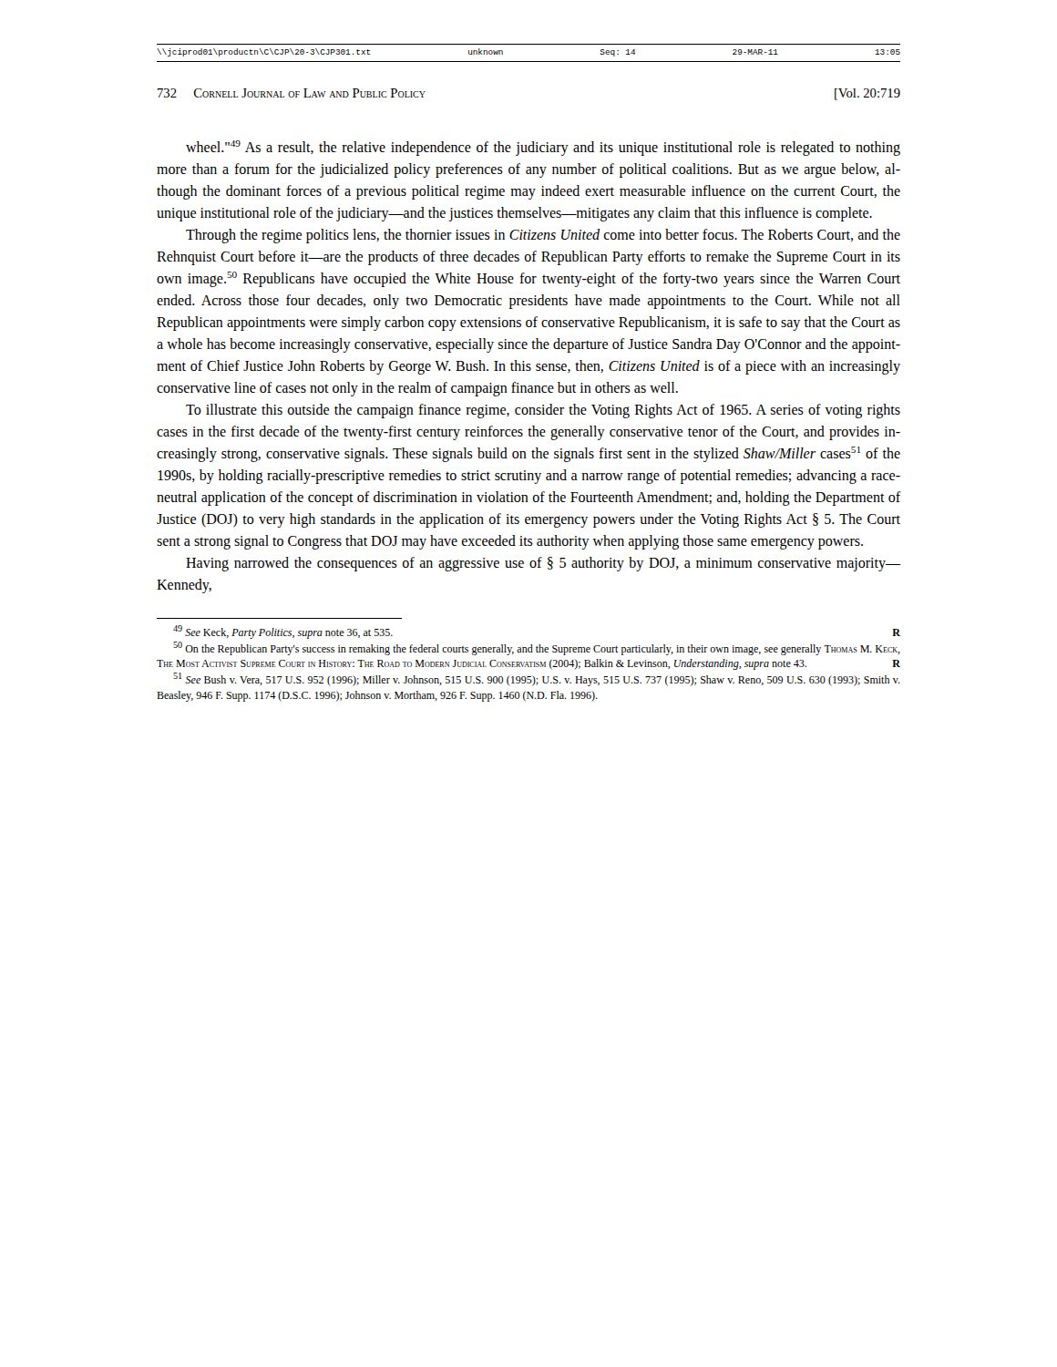\\jciprod01\productn\C\CJP\20-3\CJP301.txt unknown Seq: 14 29-MAR-11 13:05
732 Cornell Journal of Law and Public Policy [Vol. 20:719
wheel."49 As a result, the relative independence of the judiciary and its unique institutional role is relegated to nothing more than a forum for the judicialized policy preferences of any number of political coalitions. But as we argue below, although the dominant forces of a previous political regime may indeed exert measurable influence on the current Court, the unique institutional role of the judiciary—and the justices themselves—mitigates any claim that this influence is complete.
Through the regime politics lens, the thornier issues in Citizens United come into better focus. The Roberts Court, and the Rehnquist Court before it—are the products of three decades of Republican Party efforts to remake the Supreme Court in its own image.50 Republicans have occupied the White House for twenty-eight of the forty-two years since the Warren Court ended. Across those four decades, only two Democratic presidents have made appointments to the Court. While not all Republican appointments were simply carbon copy extensions of conservative Republicanism, it is safe to say that the Court as a whole has become increasingly conservative, especially since the departure of Justice Sandra Day O'Connor and the appointment of Chief Justice John Roberts by George W. Bush. In this sense, then, Citizens United is of a piece with an increasingly conservative line of cases not only in the realm of campaign finance but in others as well.
To illustrate this outside the campaign finance regime, consider the Voting Rights Act of 1965. A series of voting rights cases in the first decade of the twenty-first century reinforces the generally conservative tenor of the Court, and provides increasingly strong, conservative signals. These signals build on the signals first sent in the stylized Shaw/Miller cases51 of the 1990s, by holding racially-prescriptive remedies to strict scrutiny and a narrow range of potential remedies; advancing a race-neutral application of the concept of discrimination in violation of the Fourteenth Amendment; and, holding the Department of Justice (DOJ) to very high standards in the application of its emergency powers under the Voting Rights Act § 5. The Court sent a strong signal to Congress that DOJ may have exceeded its authority when applying those same emergency powers.
Having narrowed the consequences of an aggressive use of § 5 authority by DOJ, a minimum conservative majority—Kennedy,
R 49 See Keck, Party Politics, supra note 36, at 535.
50 On the Republican Party's success in remaking the federal courts generally, and the Supreme Court particularly, in their own image, see generally Thomas M. Keck, The Most Activist Supreme Court in History: The Road to Modern Judicial Conservatism (2004); Balkin & Levinson, Understanding, supra note 43. R
51 See Bush v. Vera, 517 U.S. 952 (1996); Miller v. Johnson, 515 U.S. 900 (1995); U.S. v. Hays, 515 U.S. 737 (1995); Shaw v. Reno, 509 U.S. 630 (1993); Smith v. Beasley, 946 F. Supp. 1174 (D.S.C. 1996); Johnson v. Mortham, 926 F. Supp. 1460 (N.D. Fla. 1996).